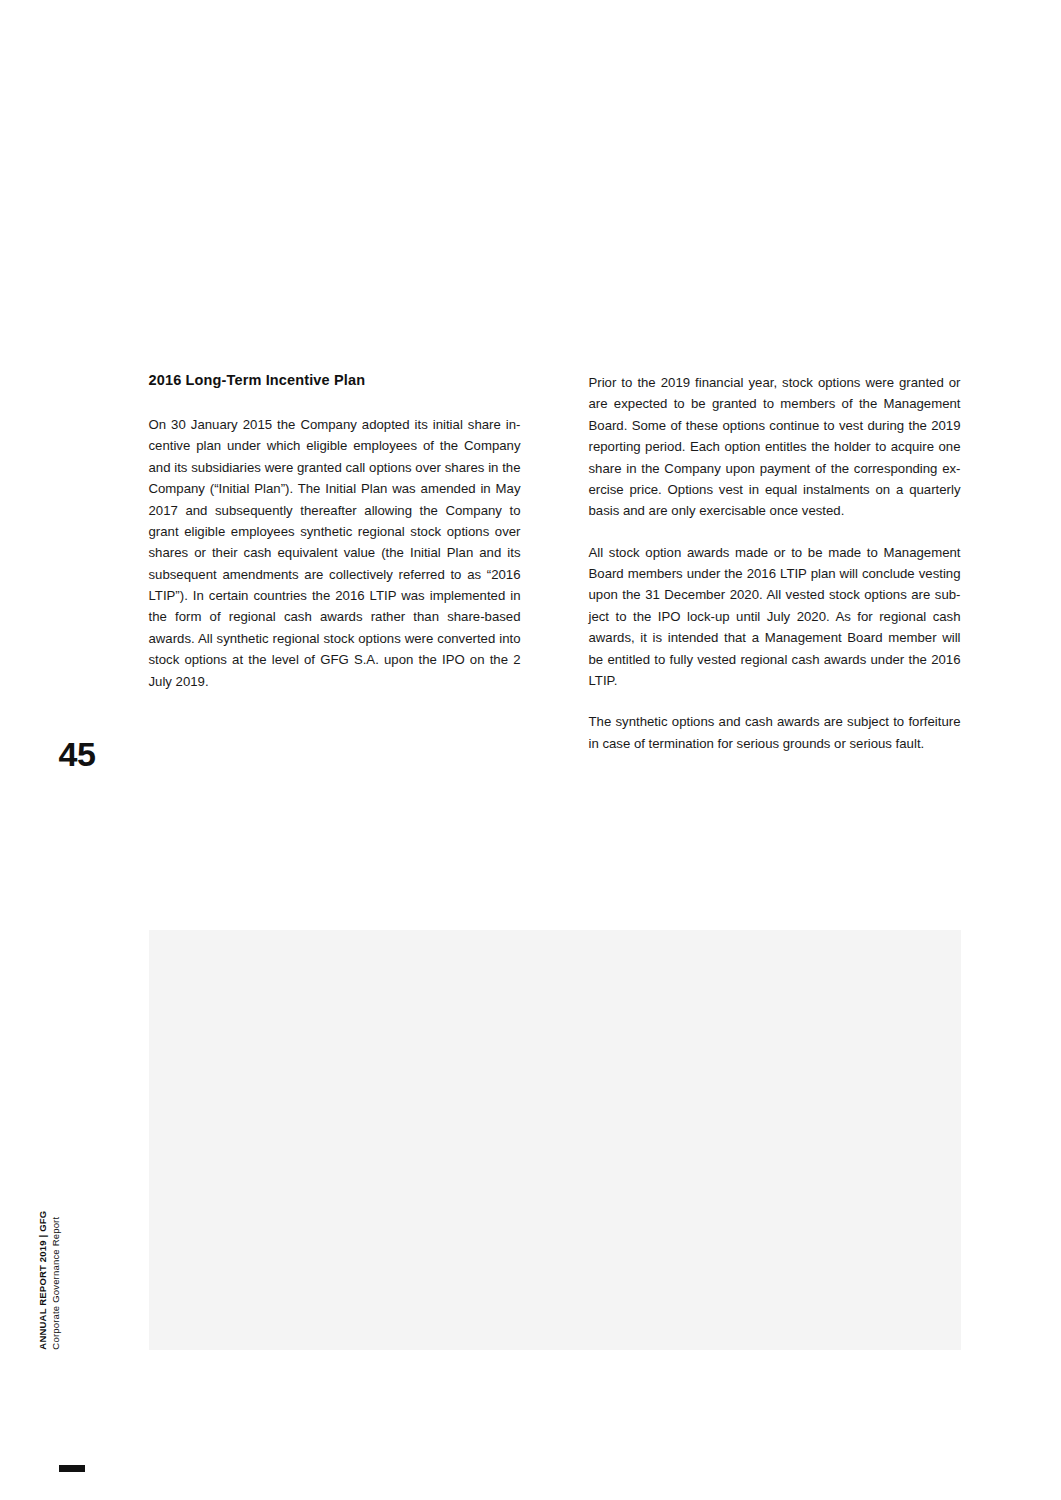45
ANNUAL REPORT 2019 | GFG
Corporate Governance Report
2016 Long-Term Incentive Plan
On 30 January 2015 the Company adopted its initial share incentive plan under which eligible employees of the Company and its subsidiaries were granted call options over shares in the Company (“Initial Plan”). The Initial Plan was amended in May 2017 and subsequently thereafter allowing the Company to grant eligible employees synthetic regional stock options over shares or their cash equivalent value (the Initial Plan and its subsequent amendments are collectively referred to as “2016 LTIP”). In certain countries the 2016 LTIP was implemented in the form of regional cash awards rather than share-based awards. All synthetic regional stock options were converted into stock options at the level of GFG S.A. upon the IPO on the 2 July 2019.
Prior to the 2019 financial year, stock options were granted or are expected to be granted to members of the Management Board. Some of these options continue to vest during the 2019 reporting period. Each option entitles the holder to acquire one share in the Company upon payment of the corresponding exercise price. Options vest in equal instalments on a quarterly basis and are only exercisable once vested.
All stock option awards made or to be made to Management Board members under the 2016 LTIP plan will conclude vesting upon the 31 December 2020. All vested stock options are subject to the IPO lock-up until July 2020. As for regional cash awards, it is intended that a Management Board member will be entitled to fully vested regional cash awards under the 2016 LTIP.
The synthetic options and cash awards are subject to forfeiture in case of termination for serious grounds or serious fault.